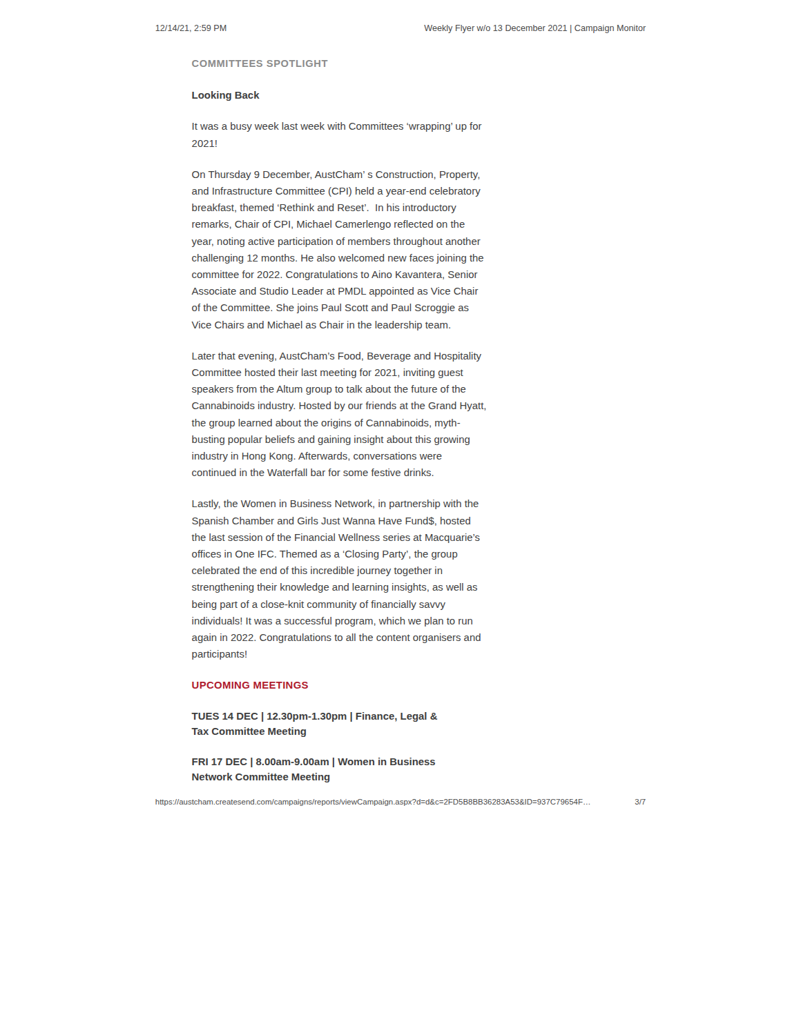12/14/21, 2:59 PM Weekly Flyer w/o 13 December 2021 | Campaign Monitor
COMMITTEES SPOTLIGHT
Looking Back
It was a busy week last week with Committees ‘wrapping’ up for 2021!
On Thursday 9 December, AustCham’ s Construction, Property, and Infrastructure Committee (CPI) held a year-end celebratory breakfast, themed ‘Rethink and Reset’. In his introductory remarks, Chair of CPI, Michael Camerlengo reflected on the year, noting active participation of members throughout another challenging 12 months. He also welcomed new faces joining the committee for 2022. Congratulations to Aino Kavantera, Senior Associate and Studio Leader at PMDL appointed as Vice Chair of the Committee. She joins Paul Scott and Paul Scroggie as Vice Chairs and Michael as Chair in the leadership team.
Later that evening, AustCham’s Food, Beverage and Hospitality Committee hosted their last meeting for 2021, inviting guest speakers from the Altum group to talk about the future of the Cannabinoids industry. Hosted by our friends at the Grand Hyatt, the group learned about the origins of Cannabinoids, myth-busting popular beliefs and gaining insight about this growing industry in Hong Kong. Afterwards, conversations were continued in the Waterfall bar for some festive drinks.
Lastly, the Women in Business Network, in partnership with the Spanish Chamber and Girls Just Wanna Have Fund$, hosted the last session of the Financial Wellness series at Macquarie’s offices in One IFC. Themed as a ‘Closing Party’, the group celebrated the end of this incredible journey together in strengthening their knowledge and learning insights, as well as being part of a close-knit community of financially savvy individuals! It was a successful program, which we plan to run again in 2022. Congratulations to all the content organisers and participants!
UPCOMING MEETINGS
TUES 14 DEC | 12.30pm-1.30pm | Finance, Legal &
Tax Committee Meeting
FRI 17 DEC | 8.00am-9.00am | Women in Business
Network Committee Meeting
https://austcham.createsend.com/campaigns/reports/viewCampaign.aspx?d=d&c=2FD5B8BB36283A53&ID=937C79654F0E1C632540EF23F30FED… 3/7